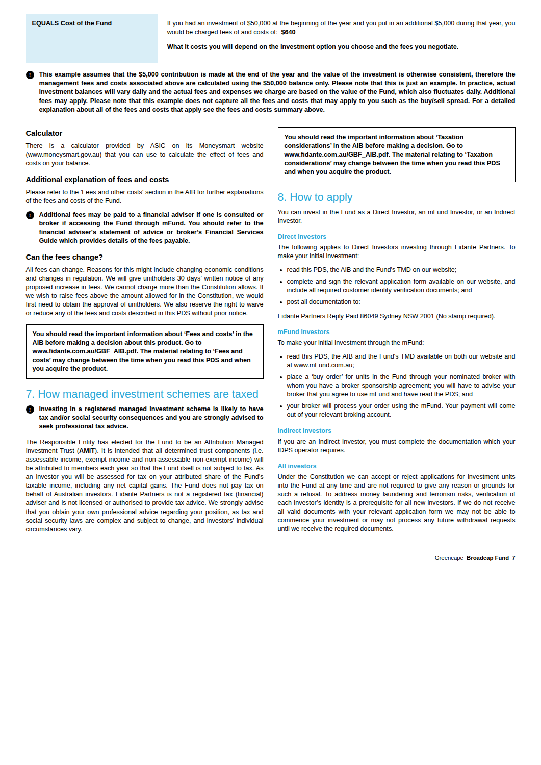EQUALS Cost of the Fund
If you had an investment of $50,000 at the beginning of the year and you put in an additional $5,000 during that year, you would be charged fees of and costs of: $640
What it costs you will depend on the investment option you choose and the fees you negotiate.
! This example assumes that the $5,000 contribution is made at the end of the year and the value of the investment is otherwise consistent, therefore the management fees and costs associated above are calculated using the $50,000 balance only. Please note that this is just an example. In practice, actual investment balances will vary daily and the actual fees and expenses we charge are based on the value of the Fund, which also fluctuates daily. Additional fees may apply. Please note that this example does not capture all the fees and costs that may apply to you such as the buy/sell spread. For a detailed explanation about all of the fees and costs that apply see the fees and costs summary above.
Calculator
There is a calculator provided by ASIC on its Moneysmart website (www.moneysmart.gov.au) that you can use to calculate the effect of fees and costs on your balance.
Additional explanation of fees and costs
Please refer to the 'Fees and other costs' section in the AIB for further explanations of the fees and costs of the Fund.
! Additional fees may be paid to a financial adviser if one is consulted or broker if accessing the Fund through mFund. You should refer to the financial adviser's statement of advice or broker’s Financial Services Guide which provides details of the fees payable.
Can the fees change?
All fees can change. Reasons for this might include changing economic conditions and changes in regulation. We will give unitholders 30 days’ written notice of any proposed increase in fees. We cannot charge more than the Constitution allows. If we wish to raise fees above the amount allowed for in the Constitution, we would first need to obtain the approval of unitholders. We also reserve the right to waive or reduce any of the fees and costs described in this PDS without prior notice.
You should read the important information about ‘Fees and costs’ in the AIB before making a decision about this product. Go to www.fidante.com.au/GBF_AIB.pdf. The material relating to ‘Fees and costs’ may change between the time when you read this PDS and when you acquire the product.
7. How managed investment schemes are taxed
! Investing in a registered managed investment scheme is likely to have tax and/or social security consequences and you are strongly advised to seek professional tax advice.
The Responsible Entity has elected for the Fund to be an Attribution Managed Investment Trust (AMIT). It is intended that all determined trust components (i.e. assessable income, exempt income and non-assessable non-exempt income) will be attributed to members each year so that the Fund itself is not subject to tax. As an investor you will be assessed for tax on your attributed share of the Fund's taxable income, including any net capital gains. The Fund does not pay tax on behalf of Australian investors. Fidante Partners is not a registered tax (financial) adviser and is not licensed or authorised to provide tax advice. We strongly advise that you obtain your own professional advice regarding your position, as tax and social security laws are complex and subject to change, and investors’ individual circumstances vary.
You should read the important information about ‘Taxation considerations’ in the AIB before making a decision. Go to www.fidante.com.au/GBF_AIB.pdf. The material relating to ‘Taxation considerations’ may change between the time when you read this PDS and when you acquire the product.
8. How to apply
You can invest in the Fund as a Direct Investor, an mFund Investor, or an Indirect Investor.
Direct Investors
The following applies to Direct Investors investing through Fidante Partners. To make your initial investment:
read this PDS, the AIB and the Fund's TMD on our website;
complete and sign the relevant application form available on our website, and include all required customer identity verification documents; and
post all documentation to:
Fidante Partners Reply Paid 86049 Sydney NSW 2001 (No stamp required).
mFund Investors
To make your initial investment through the mFund:
read this PDS, the AIB and the Fund's TMD available on both our website and at www.mFund.com.au;
place a ‘buy order’ for units in the Fund through your nominated broker with whom you have a broker sponsorship agreement; you will have to advise your broker that you agree to use mFund and have read the PDS; and
your broker will process your order using the mFund. Your payment will come out of your relevant broking account.
Indirect Investors
If you are an Indirect Investor, you must complete the documentation which your IDPS operator requires.
All investors
Under the Constitution we can accept or reject applications for investment units into the Fund at any time and are not required to give any reason or grounds for such a refusal. To address money laundering and terrorism risks, verification of each investor’s identity is a prerequisite for all new investors. If we do not receive all valid documents with your relevant application form we may not be able to commence your investment or may not process any future withdrawal requests until we receive the required documents.
Greencape Broadcap Fund 7